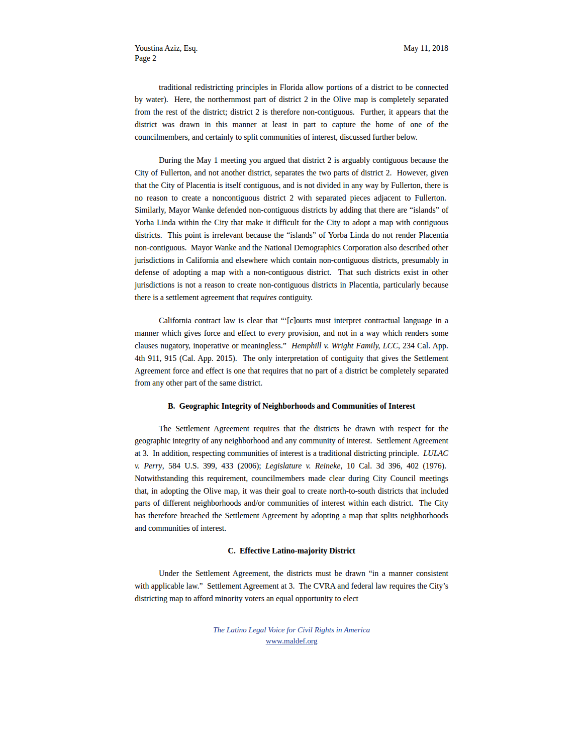Youstina Aziz, Esq.
Page 2
May 11, 2018
traditional redistricting principles in Florida allow portions of a district to be connected by water). Here, the northernmost part of district 2 in the Olive map is completely separated from the rest of the district; district 2 is therefore non-contiguous. Further, it appears that the district was drawn in this manner at least in part to capture the home of one of the councilmembers, and certainly to split communities of interest, discussed further below.
During the May 1 meeting you argued that district 2 is arguably contiguous because the City of Fullerton, and not another district, separates the two parts of district 2. However, given that the City of Placentia is itself contiguous, and is not divided in any way by Fullerton, there is no reason to create a noncontiguous district 2 with separated pieces adjacent to Fullerton. Similarly, Mayor Wanke defended non-contiguous districts by adding that there are “islands” of Yorba Linda within the City that make it difficult for the City to adopt a map with contiguous districts. This point is irrelevant because the “islands” of Yorba Linda do not render Placentia non-contiguous. Mayor Wanke and the National Demographics Corporation also described other jurisdictions in California and elsewhere which contain non-contiguous districts, presumably in defense of adopting a map with a non-contiguous district. That such districts exist in other jurisdictions is not a reason to create non-contiguous districts in Placentia, particularly because there is a settlement agreement that requires contiguity.
California contract law is clear that “‘[c]ourts must interpret contractual language in a manner which gives force and effect to every provision, and not in a way which renders some clauses nugatory, inoperative or meaningless.” Hemphill v. Wright Family, LCC, 234 Cal. App. 4th 911, 915 (Cal. App. 2015). The only interpretation of contiguity that gives the Settlement Agreement force and effect is one that requires that no part of a district be completely separated from any other part of the same district.
B. Geographic Integrity of Neighborhoods and Communities of Interest
The Settlement Agreement requires that the districts be drawn with respect for the geographic integrity of any neighborhood and any community of interest. Settlement Agreement at 3. In addition, respecting communities of interest is a traditional districting principle. LULAC v. Perry, 584 U.S. 399, 433 (2006); Legislature v. Reineke, 10 Cal. 3d 396, 402 (1976). Notwithstanding this requirement, councilmembers made clear during City Council meetings that, in adopting the Olive map, it was their goal to create north-to-south districts that included parts of different neighborhoods and/or communities of interest within each district. The City has therefore breached the Settlement Agreement by adopting a map that splits neighborhoods and communities of interest.
C. Effective Latino-majority District
Under the Settlement Agreement, the districts must be drawn “in a manner consistent with applicable law.” Settlement Agreement at 3. The CVRA and federal law requires the City’s districting map to afford minority voters an equal opportunity to elect
The Latino Legal Voice for Civil Rights in America
www.maldef.org